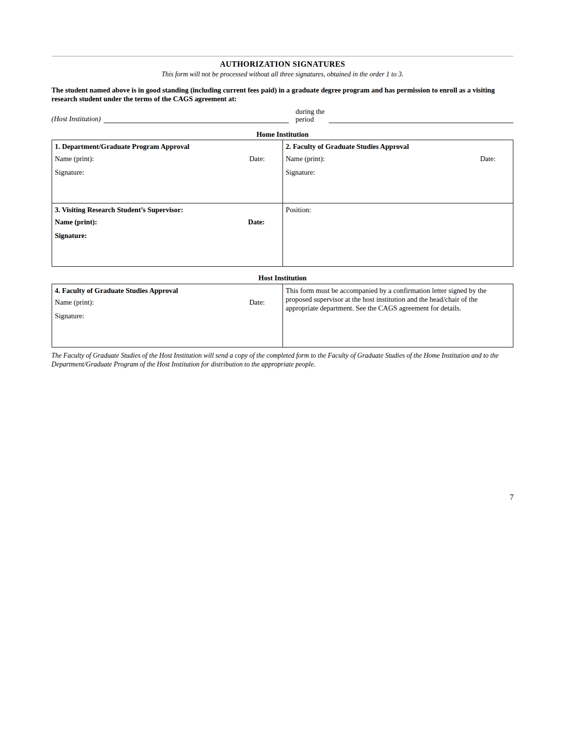AUTHORIZATION SIGNATURES
This form will not be processed without all three signatures, obtained in the order 1 to 3.
The student named above is in good standing (including current fees paid) in a graduate degree program and has permission to enroll as a visiting research student under the terms of the CAGS agreement at:
(Host Institution) during the period
Home Institution
| 1. Department/Graduate Program Approval Name (print): Date: Signature: | 2. Faculty of Graduate Studies Approval Name (print): Date: Signature: |
| 3. Visiting Research Student’s Supervisor: Name (print): Date: Signature: | Position: |
Host Institution
| 4. Faculty of Graduate Studies Approval Name (print): Date: Signature: | This form must be accompanied by a confirmation letter signed by the proposed supervisor at the host institution and the head/chair of the appropriate department. See the CAGS agreement for details. |
The Faculty of Graduate Studies of the Host Institution will send a copy of the completed form to the Faculty of Graduate Studies of the Home Institution and to the Department/Graduate Program of the Host Institution for distribution to the appropriate people.
7